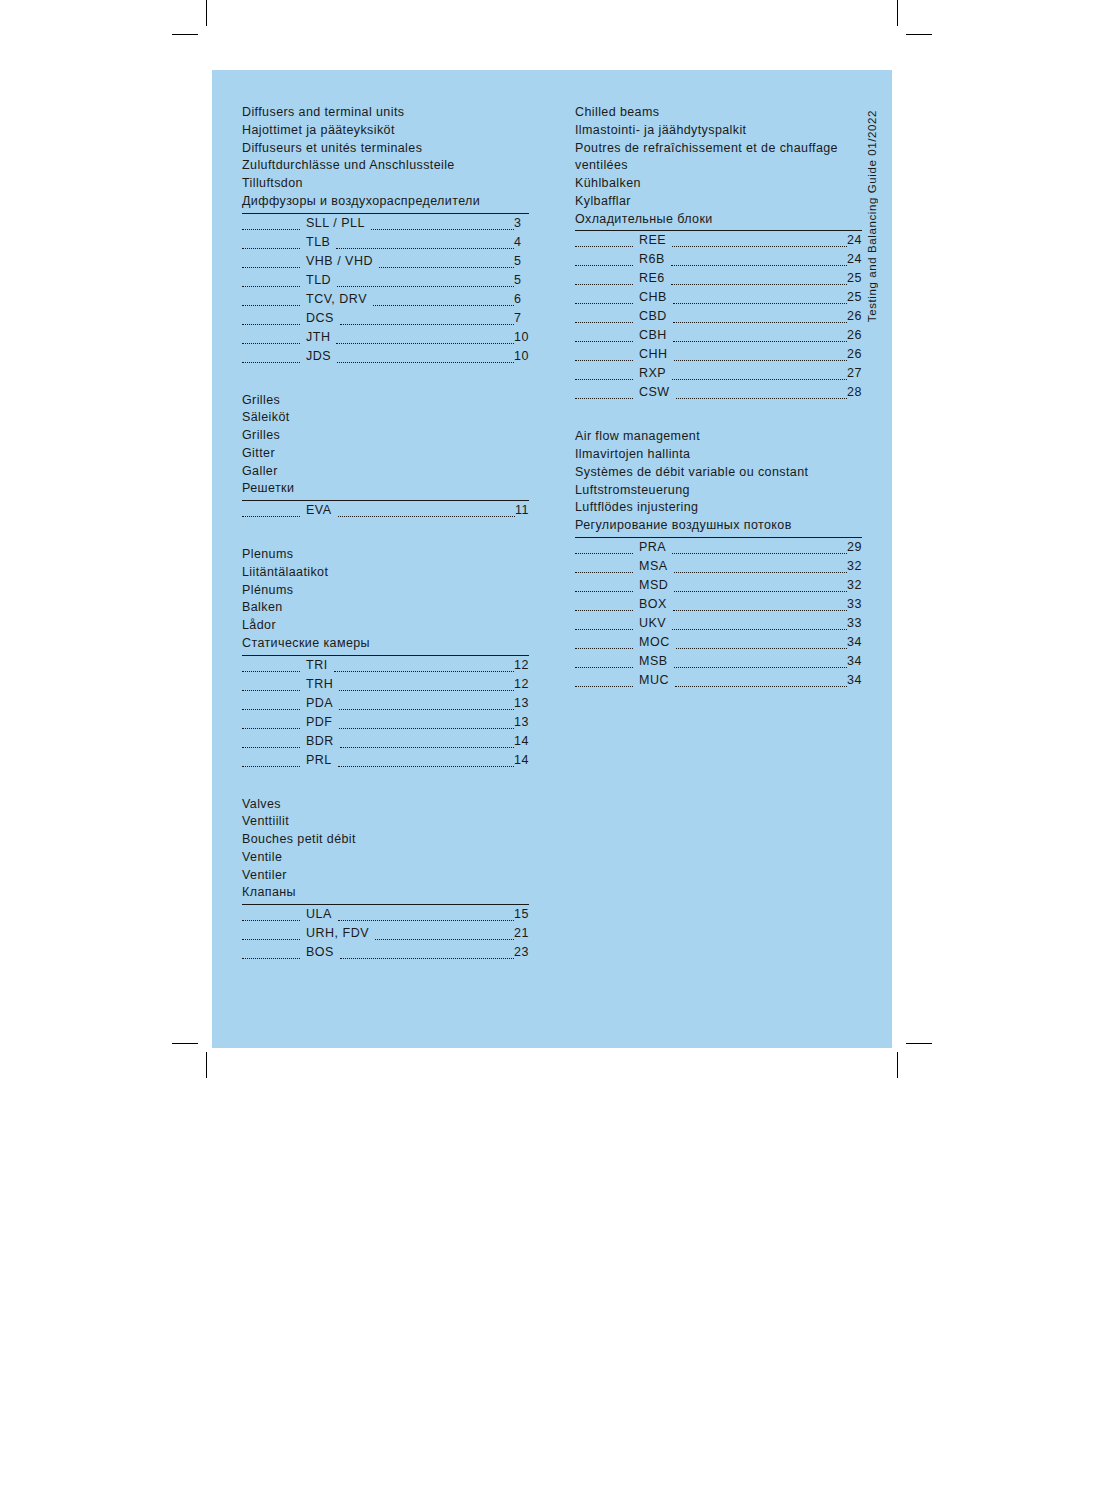Testing and Balancing Guide 01/2022
Diffusers and terminal units
Hajottimet ja pääteyksiköt
Diffuseurs et unités terminales
Zuluftdurchlässe und Anschlussteile
Tilluftsdon
Диффузоры и воздухораспределители
| SLL / PLL | 3 |
| TLB | 4 |
| VHB / VHD | 5 |
| TLD | 5 |
| TCV, DRV | 6 |
| DCS | 7 |
| JTH | 10 |
| JDS | 10 |
Grilles
Säleiköt
Grilles
Gitter
Galler
Решетки
| EVA | 11 |
Plenums
Liitäntälaatikot
Plénums
Balken
Lådor
Статические камеры
| TRI | 12 |
| TRH | 12 |
| PDA | 13 |
| PDF | 13 |
| BDR | 14 |
| PRL | 14 |
Valves
Venttiilit
Bouches petit débit
Ventile
Ventiler
Клапаны
| ULA | 15 |
| URH, FDV | 21 |
| BOS | 23 |
Chilled beams
Ilmastointi- ja jäähdytyspalkit
Poutres de refraîchissement et de chauffage ventilées
Kühlbalken
Kylbafflar
Охладительные блоки
| REE | 24 |
| R6B | 24 |
| RE6 | 25 |
| CHB | 25 |
| CBD | 26 |
| CBH | 26 |
| CHH | 26 |
| RXP | 27 |
| CSW | 28 |
Air flow management
Ilmavirtojen hallinta
Systèmes de débit variable ou constant
Luftstromsteuerung
Luftflödes injustering
Регулирование воздушных потоков
| PRA | 29 |
| MSA | 32 |
| MSD | 32 |
| BOX | 33 |
| UKV | 33 |
| MOC | 34 |
| MSB | 34 |
| MUC | 34 |